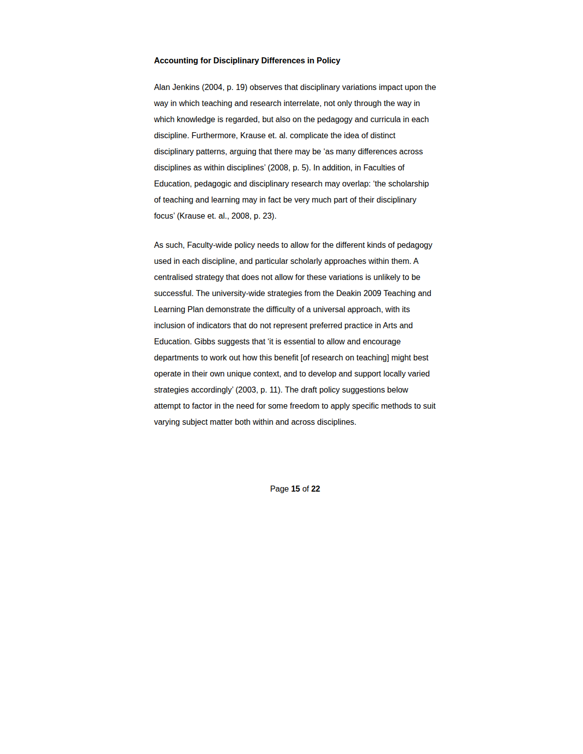Accounting for Disciplinary Differences in Policy
Alan Jenkins (2004, p. 19) observes that disciplinary variations impact upon the way in which teaching and research interrelate, not only through the way in which knowledge is regarded, but also on the pedagogy and curricula in each discipline. Furthermore, Krause et. al. complicate the idea of distinct disciplinary patterns, arguing that there may be ‘as many differences across disciplines as within disciplines’ (2008, p. 5). In addition, in Faculties of Education, pedagogic and disciplinary research may overlap: ‘the scholarship of teaching and learning may in fact be very much part of their disciplinary focus’ (Krause et. al., 2008, p. 23).
As such, Faculty-wide policy needs to allow for the different kinds of pedagogy used in each discipline, and particular scholarly approaches within them. A centralised strategy that does not allow for these variations is unlikely to be successful. The university-wide strategies from the Deakin 2009 Teaching and Learning Plan demonstrate the difficulty of a universal approach, with its inclusion of indicators that do not represent preferred practice in Arts and Education. Gibbs suggests that ‘it is essential to allow and encourage departments to work out how this benefit [of research on teaching] might best operate in their own unique context, and to develop and support locally varied strategies accordingly’ (2003, p. 11). The draft policy suggestions below attempt to factor in the need for some freedom to apply specific methods to suit varying subject matter both within and across disciplines.
Page 15 of 22